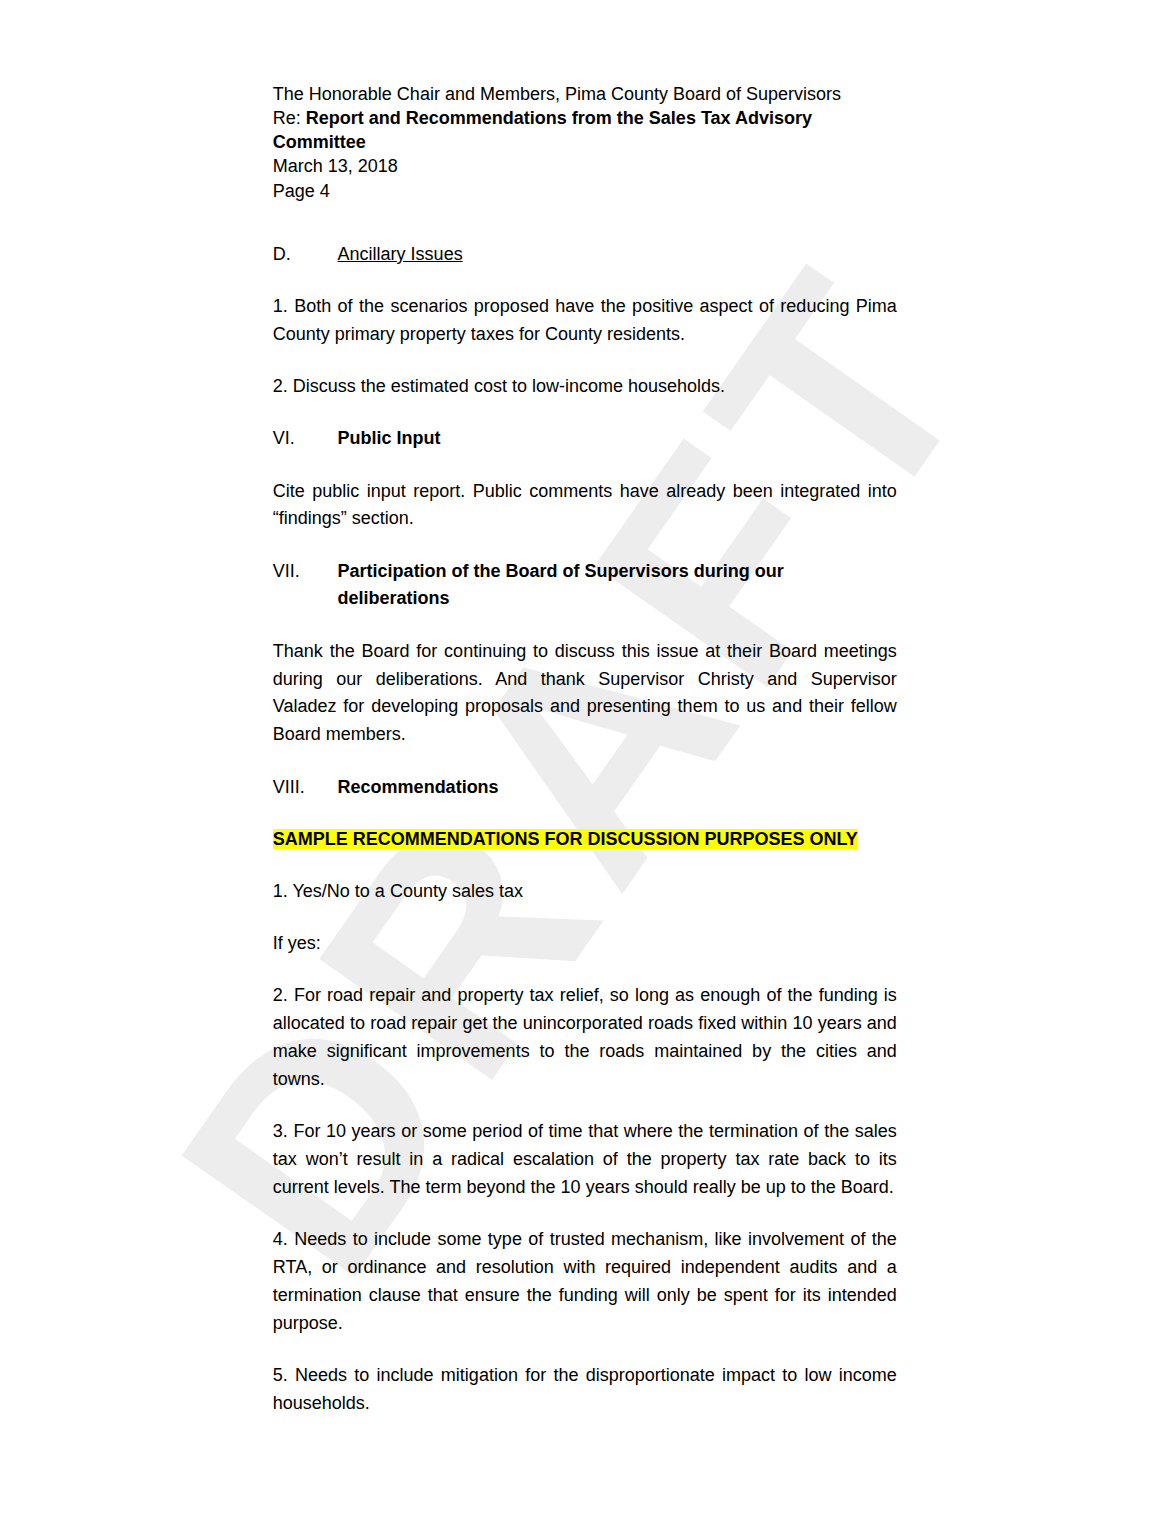DRAFT
The Honorable Chair and Members, Pima County Board of Supervisors
Re: Report and Recommendations from the Sales Tax Advisory Committee
March 13, 2018
Page 4
D. Ancillary Issues
1. Both of the scenarios proposed have the positive aspect of reducing Pima County primary property taxes for County residents.
2. Discuss the estimated cost to low-income households.
VI. Public Input
Cite public input report. Public comments have already been integrated into “findings” section.
VII. Participation of the Board of Supervisors during our deliberations
Thank the Board for continuing to discuss this issue at their Board meetings during our deliberations. And thank Supervisor Christy and Supervisor Valadez for developing proposals and presenting them to us and their fellow Board members.
VIII. Recommendations
SAMPLE RECOMMENDATIONS FOR DISCUSSION PURPOSES ONLY
1. Yes/No to a County sales tax
If yes:
2. For road repair and property tax relief, so long as enough of the funding is allocated to road repair get the unincorporated roads fixed within 10 years and make significant improvements to the roads maintained by the cities and towns.
3. For 10 years or some period of time that where the termination of the sales tax won’t result in a radical escalation of the property tax rate back to its current levels. The term beyond the 10 years should really be up to the Board.
4. Needs to include some type of trusted mechanism, like involvement of the RTA, or ordinance and resolution with required independent audits and a termination clause that ensure the funding will only be spent for its intended purpose.
5. Needs to include mitigation for the disproportionate impact to low income households.